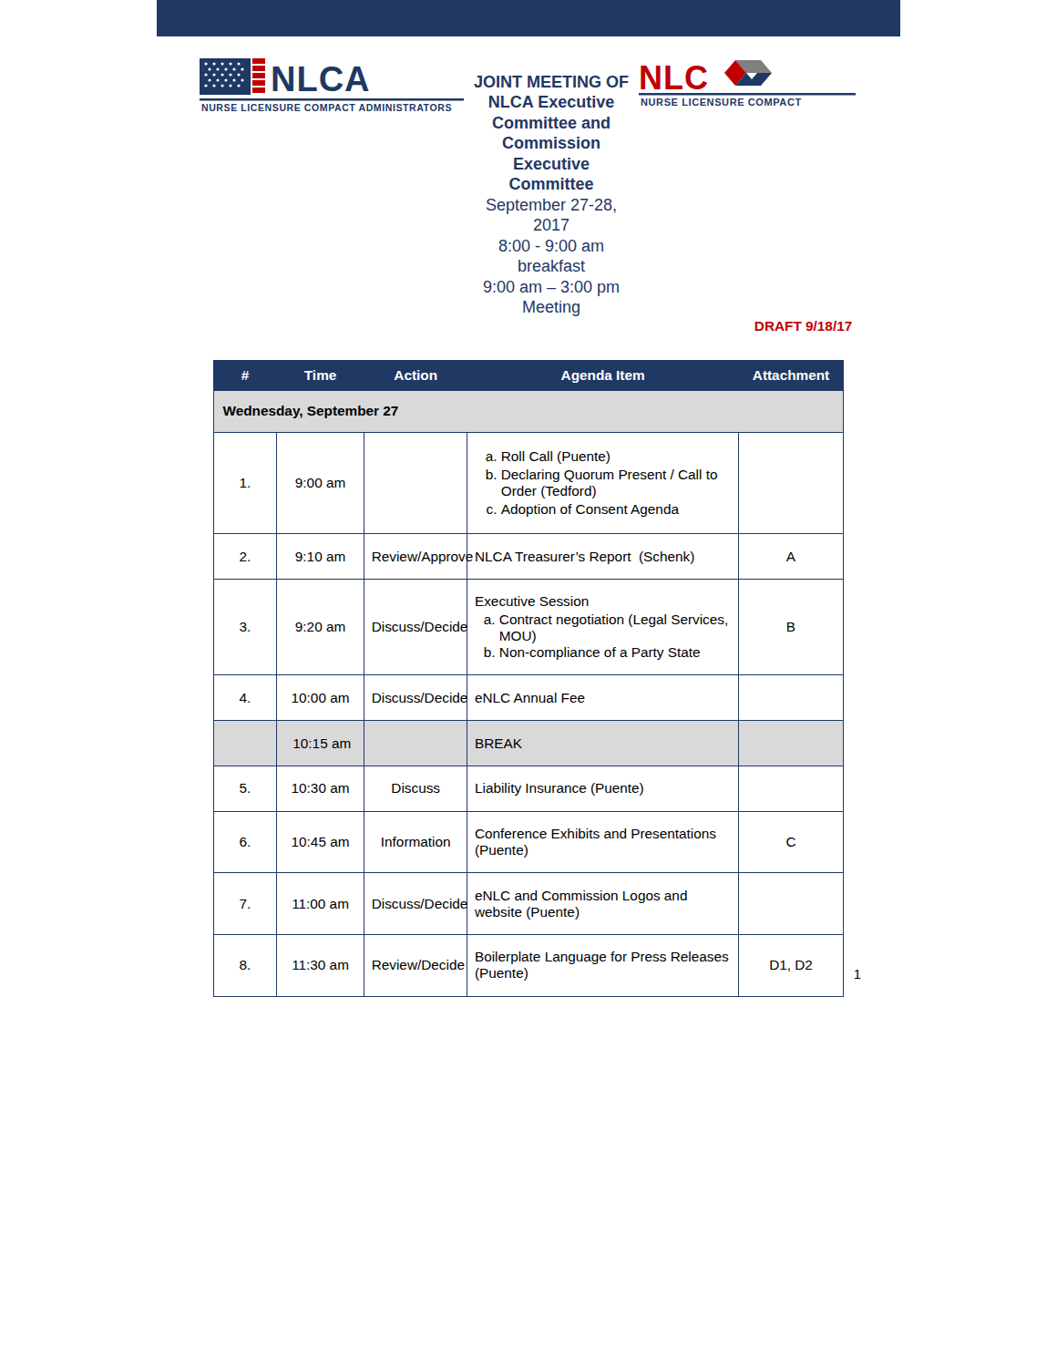NLCA NURSE LICENSURE COMPACT ADMINISTRATORS
JOINT MEETING OF
NLCA Executive Committee and
Commission Executive Committee
September 27-28, 2017
8:00 - 9:00 am breakfast
9:00 am – 3:00 pm Meeting
NLC NURSE LICENSURE COMPACT
DRAFT 9/18/17
| # | Time | Action | Agenda Item | Attachment |
| --- | --- | --- | --- | --- |
| Wednesday, September 27 |
| 1. | 9:00 am | | Roll Call (Puente) Declaring Quorum Present / Call to Order (Tedford) Adoption of Consent Agenda | |
| 2. | 9:10 am | Review/Approve | NLCA Treasurer’s Report (Schenk) | A |
| 3. | 9:20 am | Discuss/Decide | Executive Session Contract negotiation (Legal Services, MOU) Non-compliance of a Party State | B |
| 4. | 10:00 am | Discuss/Decide | eNLC Annual Fee | |
| | 10:15 am | | BREAK | |
| 5. | 10:30 am | Discuss | Liability Insurance (Puente) | |
| 6. | 10:45 am | Information | Conference Exhibits and Presentations (Puente) | C |
| 7. | 11:00 am | Discuss/Decide | eNLC and Commission Logos and website (Puente) | |
| 8. | 11:30 am | Review/Decide | Boilerplate Language for Press Releases (Puente) | D1, D2 |
1